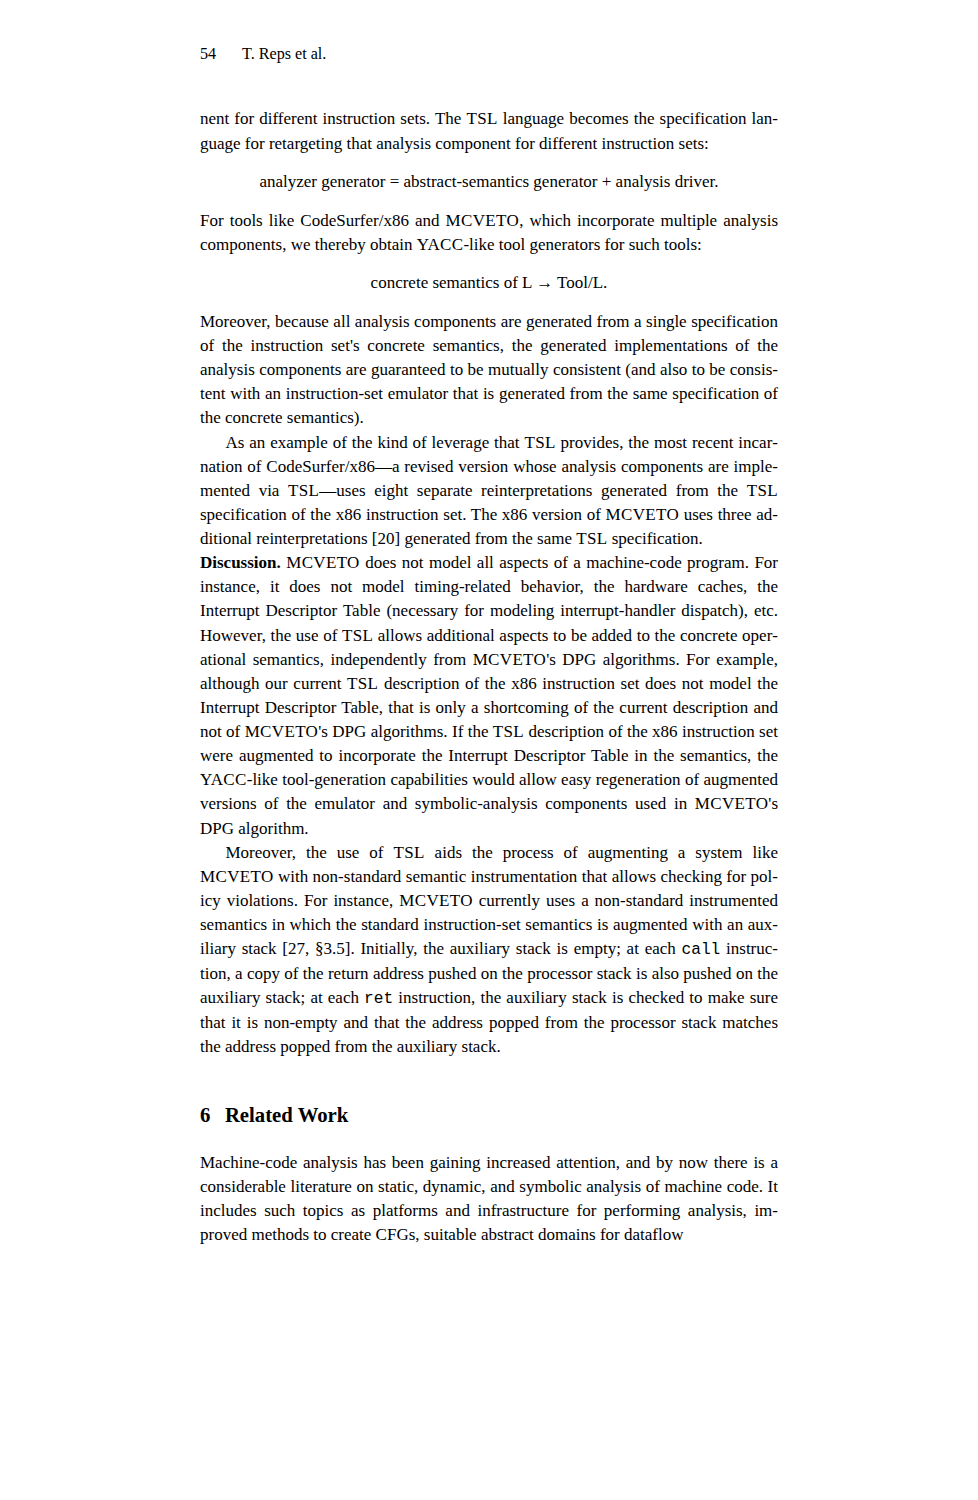54 T. Reps et al.
nent for different instruction sets. The TSL language becomes the specification language for retargeting that analysis component for different instruction sets:
analyzer generator = abstract-semantics generator + analysis driver.
For tools like CodeSurfer/x86 and MCVETO, which incorporate multiple analysis components, we thereby obtain YACC-like tool generators for such tools:
concrete semantics of L → Tool/L.
Moreover, because all analysis components are generated from a single specification of the instruction set's concrete semantics, the generated implementations of the analysis components are guaranteed to be mutually consistent (and also to be consistent with an instruction-set emulator that is generated from the same specification of the concrete semantics).
As an example of the kind of leverage that TSL provides, the most recent incarnation of CodeSurfer/x86—a revised version whose analysis components are implemented via TSL—uses eight separate reinterpretations generated from the TSL specification of the x86 instruction set. The x86 version of MCVETO uses three additional reinterpretations [20] generated from the same TSL specification.
Discussion. MCVETO does not model all aspects of a machine-code program. For instance, it does not model timing-related behavior, the hardware caches, the Interrupt Descriptor Table (necessary for modeling interrupt-handler dispatch), etc. However, the use of TSL allows additional aspects to be added to the concrete operational semantics, independently from MCVETO's DPG algorithms. For example, although our current TSL description of the x86 instruction set does not model the Interrupt Descriptor Table, that is only a shortcoming of the current description and not of MCVETO's DPG algorithms. If the TSL description of the x86 instruction set were augmented to incorporate the Interrupt Descriptor Table in the semantics, the YACC-like tool-generation capabilities would allow easy regeneration of augmented versions of the emulator and symbolic-analysis components used in MCVETO's DPG algorithm.
Moreover, the use of TSL aids the process of augmenting a system like MCVETO with non-standard semantic instrumentation that allows checking for policy violations. For instance, MCVETO currently uses a non-standard instrumented semantics in which the standard instruction-set semantics is augmented with an auxiliary stack [27, §3.5]. Initially, the auxiliary stack is empty; at each call instruction, a copy of the return address pushed on the processor stack is also pushed on the auxiliary stack; at each ret instruction, the auxiliary stack is checked to make sure that it is non-empty and that the address popped from the processor stack matches the address popped from the auxiliary stack.
6 Related Work
Machine-code analysis has been gaining increased attention, and by now there is a considerable literature on static, dynamic, and symbolic analysis of machine code. It includes such topics as platforms and infrastructure for performing analysis, improved methods to create CFGs, suitable abstract domains for dataflow